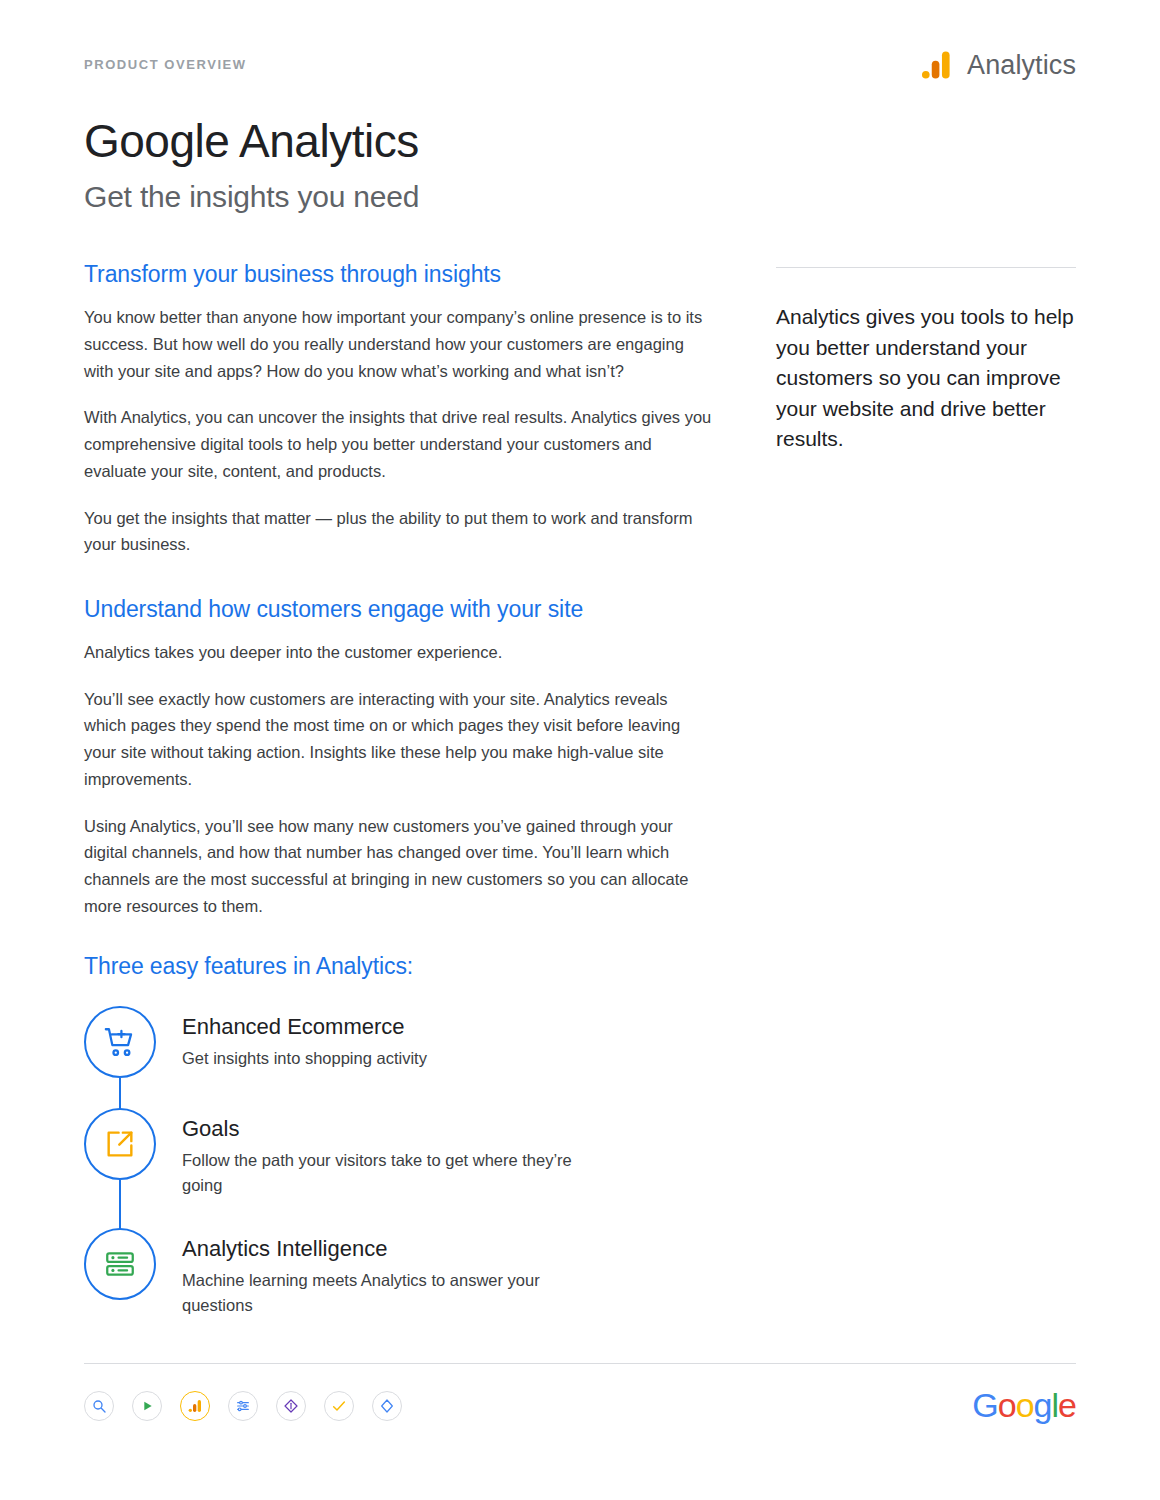Product Overview
Analytics
Google Analytics
Get the insights you need
Transform your business through insights
You know better than anyone how important your company’s online presence is to its success. But how well do you really understand how your customers are engaging with your site and apps? How do you know what’s working and what isn’t?
With Analytics, you can uncover the insights that drive real results. Analytics gives you comprehensive digital tools to help you better understand your customers and evaluate your site, content, and products.
You get the insights that matter — plus the ability to put them to work and transform your business.
Understand how customers engage with your site
Analytics takes you deeper into the customer experience.
You’ll see exactly how customers are interacting with your site. Analytics reveals which pages they spend the most time on or which pages they visit before leaving your site without taking action. Insights like these help you make high-value site improvements.
Using Analytics, you’ll see how many new customers you’ve gained through your digital channels, and how that number has changed over time. You’ll learn which channels are the most successful at bringing in new customers so you can allocate more resources to them.
Three easy features in Analytics:
Enhanced Ecommerce
Get insights into shopping activity
Goals
Follow the path your visitors take to get where they’re going
Analytics Intelligence
Machine learning meets Analytics to answer your questions
Analytics gives you tools to help you better understand your customers so you can improve your website and drive better results.
Google